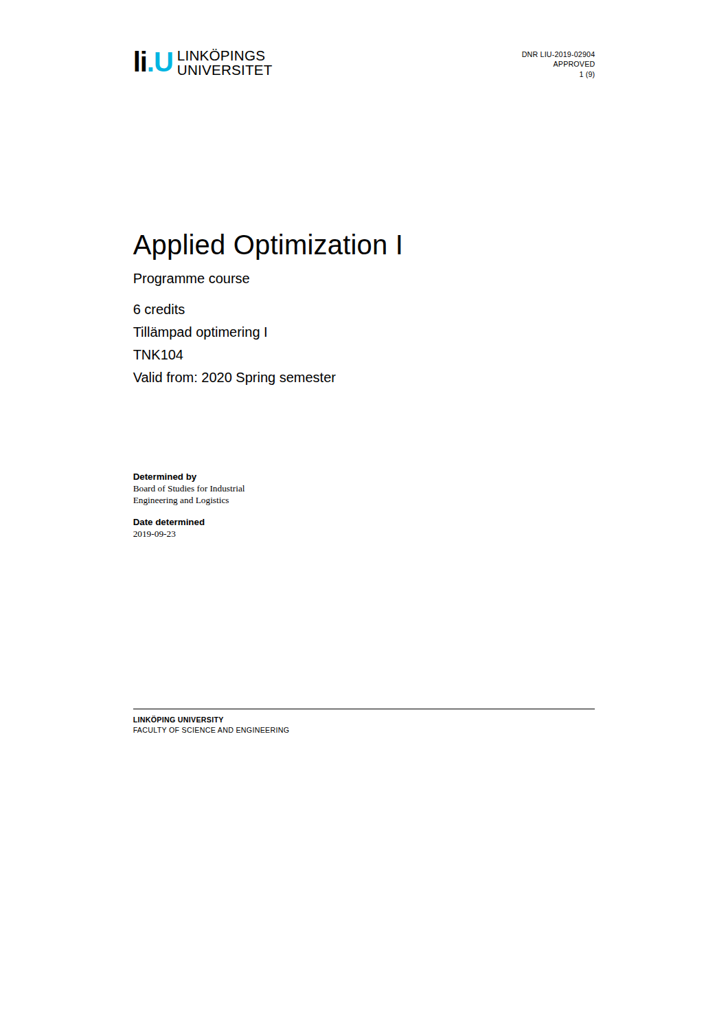li.U
Linköpings
Universitet
DNR LIU-2019-02904
APPROVED
1 (9)
Applied Optimization I
Programme course
6 credits
Tillämpad optimering I
TNK104
Valid from: 2020 Spring semester
Determined by
Board of Studies for Industrial
Engineering and Logistics
Date determined
2019-09-23
LINKÖPING UNIVERSITY
FACULTY OF SCIENCE AND ENGINEERING